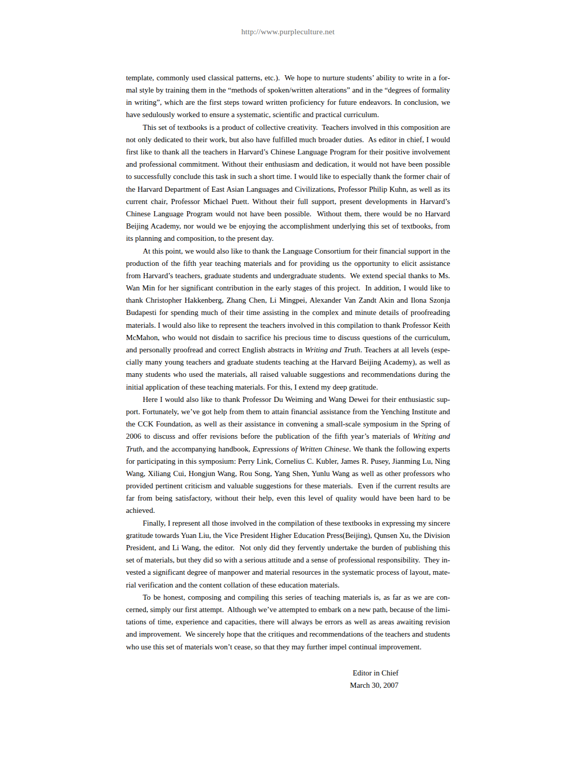http://www.purpleculture.net
template, commonly used classical patterns, etc.). We hope to nurture students’ ability to write in a formal style by training them in the “methods of spoken/written alterations” and in the “degrees of formality in writing”, which are the first steps toward written proficiency for future endeavors. In conclusion, we have sedulously worked to ensure a systematic, scientific and practical curriculum.
This set of textbooks is a product of collective creativity. Teachers involved in this composition are not only dedicated to their work, but also have fulfilled much broader duties. As editor in chief, I would first like to thank all the teachers in Harvard’s Chinese Language Program for their positive involvement and professional commitment. Without their enthusiasm and dedication, it would not have been possible to successfully conclude this task in such a short time. I would like to especially thank the former chair of the Harvard Department of East Asian Languages and Civilizations, Professor Philip Kuhn, as well as its current chair, Professor Michael Puett. Without their full support, present developments in Harvard’s Chinese Language Program would not have been possible. Without them, there would be no Harvard Beijing Academy, nor would we be enjoying the accomplishment underlying this set of textbooks, from its planning and composition, to the present day.
At this point, we would also like to thank the Language Consortium for their financial support in the production of the fifth year teaching materials and for providing us the opportunity to elicit assistance from Harvard’s teachers, graduate students and undergraduate students. We extend special thanks to Ms. Wan Min for her significant contribution in the early stages of this project. In addition, I would like to thank Christopher Hakkenberg, Zhang Chen, Li Mingpei, Alexander Van Zandt Akin and Ilona Szonja Budapesti for spending much of their time assisting in the complex and minute details of proofreading materials. I would also like to represent the teachers involved in this compilation to thank Professor Keith McMahon, who would not disdain to sacrifice his precious time to discuss questions of the curriculum, and personally proofread and correct English abstracts in Writing and Truth. Teachers at all levels (especially many young teachers and graduate students teaching at the Harvard Beijing Academy), as well as many students who used the materials, all raised valuable suggestions and recommendations during the initial application of these teaching materials. For this, I extend my deep gratitude.
Here I would also like to thank Professor Du Weiming and Wang Dewei for their enthusiastic support. Fortunately, we’ve got help from them to attain financial assistance from the Yenching Institute and the CCK Foundation, as well as their assistance in convening a small-scale symposium in the Spring of 2006 to discuss and offer revisions before the publication of the fifth year’s materials of Writing and Truth, and the accompanying handbook, Expressions of Written Chinese. We thank the following experts for participating in this symposium: Perry Link, Cornelius C. Kubler, James R. Pusey, Jianming Lu, Ning Wang, Xiliang Cui, Hongjun Wang, Rou Song, Yang Shen, Yunlu Wang as well as other professors who provided pertinent criticism and valuable suggestions for these materials. Even if the current results are far from being satisfactory, without their help, even this level of quality would have been hard to be achieved.
Finally, I represent all those involved in the compilation of these textbooks in expressing my sincere gratitude towards Yuan Liu, the Vice President Higher Education Press(Beijing), Qunsen Xu, the Division President, and Li Wang, the editor. Not only did they fervently undertake the burden of publishing this set of materials, but they did so with a serious attitude and a sense of professional responsibility. They invested a significant degree of manpower and material resources in the systematic process of layout, material verification and the content collation of these education materials.
To be honest, composing and compiling this series of teaching materials is, as far as we are concerned, simply our first attempt. Although we’ve attempted to embark on a new path, because of the limitations of time, experience and capacities, there will always be errors as well as areas awaiting revision and improvement. We sincerely hope that the critiques and recommendations of the teachers and students who use this set of materials won’t cease, so that they may further impel continual improvement.
Editor in Chief
March 30, 2007